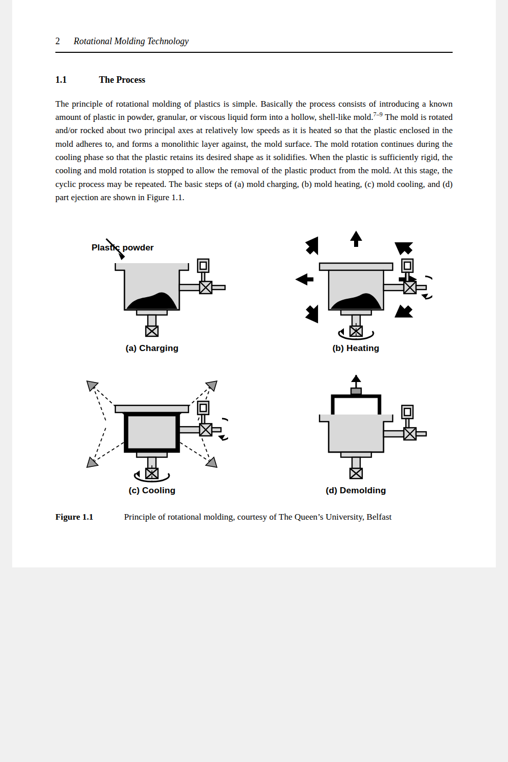2 Rotational Molding Technology
1.1 The Process
The principle of rotational molding of plastics is simple. Basically the process consists of introducing a known amount of plastic in powder, granular, or viscous liquid form into a hollow, shell-like mold.7–9 The mold is rotated and/or rocked about two principal axes at relatively low speeds as it is heated so that the plastic enclosed in the mold adheres to, and forms a monolithic layer against, the mold surface. The mold rotation continues during the cooling phase so that the plastic retains its desired shape as it solidifies. When the plastic is sufficiently rigid, the cooling and mold rotation is stopped to allow the removal of the plastic product from the mold. At this stage, the cyclic process may be repeated. The basic steps of (a) mold charging, (b) mold heating, (c) mold cooling, and (d) part ejection are shown in Figure 1.1.
Plastic powder
(a) Charging
(b) Heating
(c) Cooling
(d) Demolding
Figure 1.1 Principle of rotational molding, courtesy of The Queen’s University, Belfast